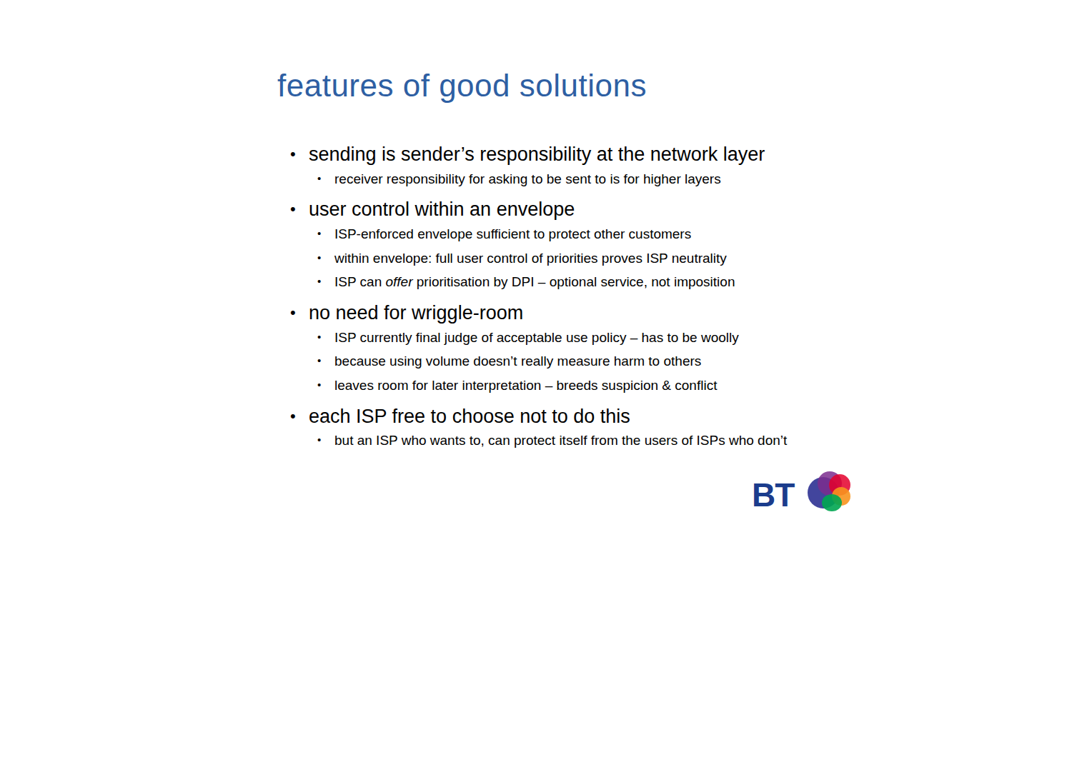features of good solutions
sending is sender’s responsibility at the network layer
receiver responsibility for asking to be sent to is for higher layers
user control within an envelope
ISP-enforced envelope sufficient to protect other customers
within envelope: full user control of priorities proves ISP neutrality
ISP can offer prioritisation by DPI – optional service, not imposition
no need for wriggle-room
ISP currently final judge of acceptable use policy – has to be woolly
because using volume doesn’t really measure harm to others
leaves room for later interpretation – breeds suspicion & conflict
each ISP free to choose not to do this
but an ISP who wants to, can protect itself from the users of ISPs who don’t
BT